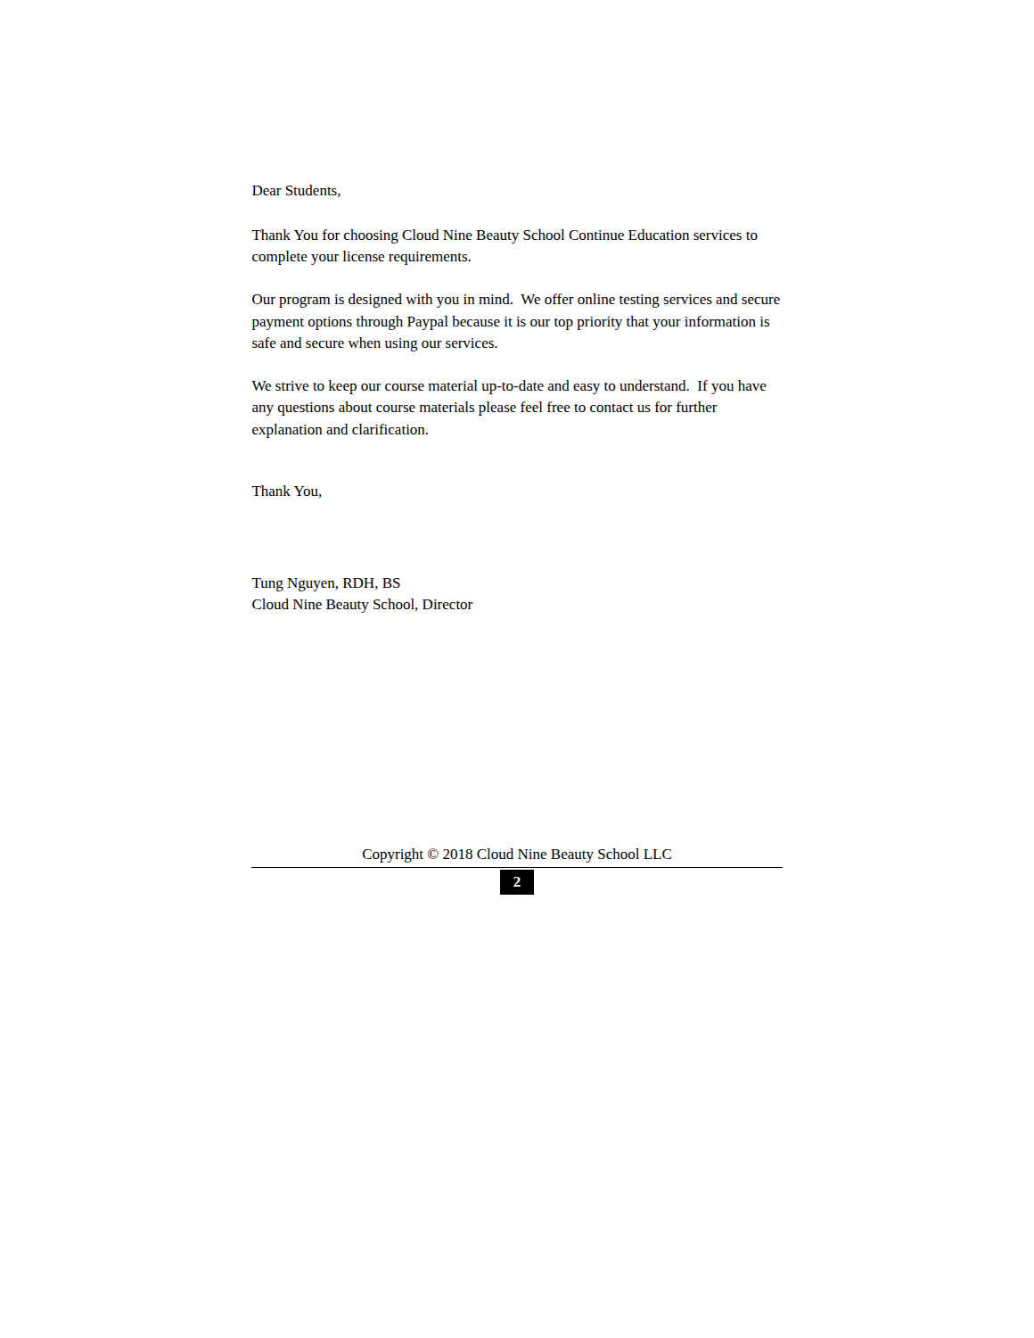Dear Students,
Thank You for choosing Cloud Nine Beauty School Continue Education services to complete your license requirements.
Our program is designed with you in mind. We offer online testing services and secure payment options through Paypal because it is our top priority that your information is safe and secure when using our services.
We strive to keep our course material up-to-date and easy to understand. If you have any questions about course materials please feel free to contact us for further explanation and clarification.
Thank You,
Tung Nguyen, RDH, BS Cloud Nine Beauty School, Director
Copyright © 2018 Cloud Nine Beauty School LLC
2